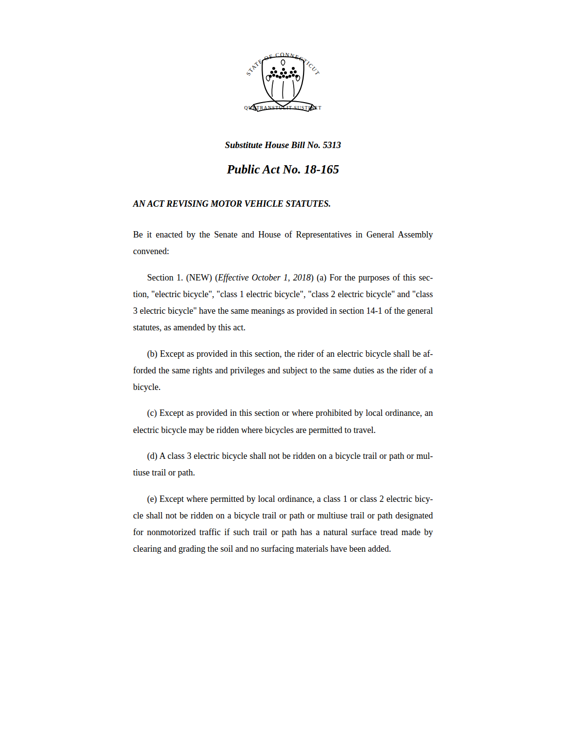STATE OF CONNECTICUT QUI TRANSTULIT SUSTINET
Substitute House Bill No. 5313
Public Act No. 18-165
AN ACT REVISING MOTOR VEHICLE STATUTES.
Be it enacted by the Senate and House of Representatives in General Assembly convened:
Section 1. (NEW) (Effective October 1, 2018) (a) For the purposes of this section, "electric bicycle", "class 1 electric bicycle", "class 2 electric bicycle" and "class 3 electric bicycle" have the same meanings as provided in section 14-1 of the general statutes, as amended by this act.
(b) Except as provided in this section, the rider of an electric bicycle shall be afforded the same rights and privileges and subject to the same duties as the rider of a bicycle.
(c) Except as provided in this section or where prohibited by local ordinance, an electric bicycle may be ridden where bicycles are permitted to travel.
(d) A class 3 electric bicycle shall not be ridden on a bicycle trail or path or multiuse trail or path.
(e) Except where permitted by local ordinance, a class 1 or class 2 electric bicycle shall not be ridden on a bicycle trail or path or multiuse trail or path designated for nonmotorized traffic if such trail or path has a natural surface tread made by clearing and grading the soil and no surfacing materials have been added.